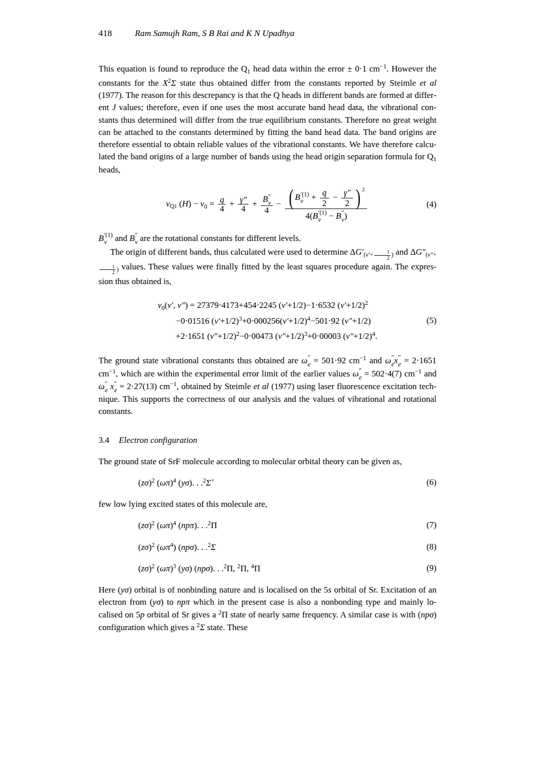418 Ram Samujh Ram, S B Rai and K N Upadhya
This equation is found to reproduce the Q1 head data within the error ± 0·1 cm−1. However the constants for the X 2 Σ state thus obtained differ from the constants reported by Steimle et al (1977). The reason for this descrepancy is that the Q heads in different bands are formed at different J values; therefore, even if one uses the most accurate band head data, the vibrational constants thus determined will differ from the true equilibrium constants. Therefore no great weight can be attached to the constants determined by fitting the band head data. The band origins are therefore essential to obtain reliable values of the vibrational constants. We have therefore calculated the band origins of a large number of bands using the head origin separation formula for Q1 heads,
νQ1 (H) − ν 0 = q 4 + γ″4 + B″v 4 − (B′(1) v + q 2 − γ″2) 2 4(B′(1) v − B″v)
(4)
B′(1) v and B″v are the rotational constants for different levels.
The origin of different bands, thus calculated were used to determine ΔG′(v′+12) and ΔG″(v″+12) values. These values were finally fitted by the least squares procedure again. The expression thus obtained is,
ν 0(v′, v″) = 27379·4173+454·2245 (v′+1/2)−1·6532 (v′+1/2)2
−0·01516 (v′+1/2)3+0·000256(v′+1/2)4−501·92 (v″+1/2)
+2·1651 (v″+1/2)2−0·00473 (v″+1/2)3+0·00003 (v″+1/2)4.
(5)
The ground state vibrational constants thus obtained are ω″e = 501·92 cm−1 and ω″e x″e = 2·1651 cm−1, which are within the experimental error limit of the earlier values ω″e = 502·4(7) cm−1 and ω″e x″e = 2·27(13) cm−1, obtained by Steimle et al (1977) using laser fluorescence excitation technique. This supports the correctness of our analysis and the values of vibrational and rotational constants.
3.4 Electron configuration
The ground state of SrF molecule according to molecular orbital theory can be given as,
(zσ)2 (ωπ)4 (yσ). . .2 Σ+ (6)
few low lying excited states of this molecule are,
(zσ)2 (ωπ)4 (npπ). . .2 Π (7)
(zσ)2 (ωπ 4) (npσ). . .2 Σ (8)
(zσ)2 (ωπ)3 (yσ) (npσ). . .2 Π, 2 Π, 4 Π (9)
Here (yσ) orbital is of nonbinding nature and is localised on the 5s orbital of Sr. Excitation of an electron from (yσ) to npπ which in the present case is also a nonbonding type and mainly localised on 5p orbital of Sr gives a 2 Π state of nearly same frequency. A similar case is with (npσ) configuration which gives a 2 Σ state. These